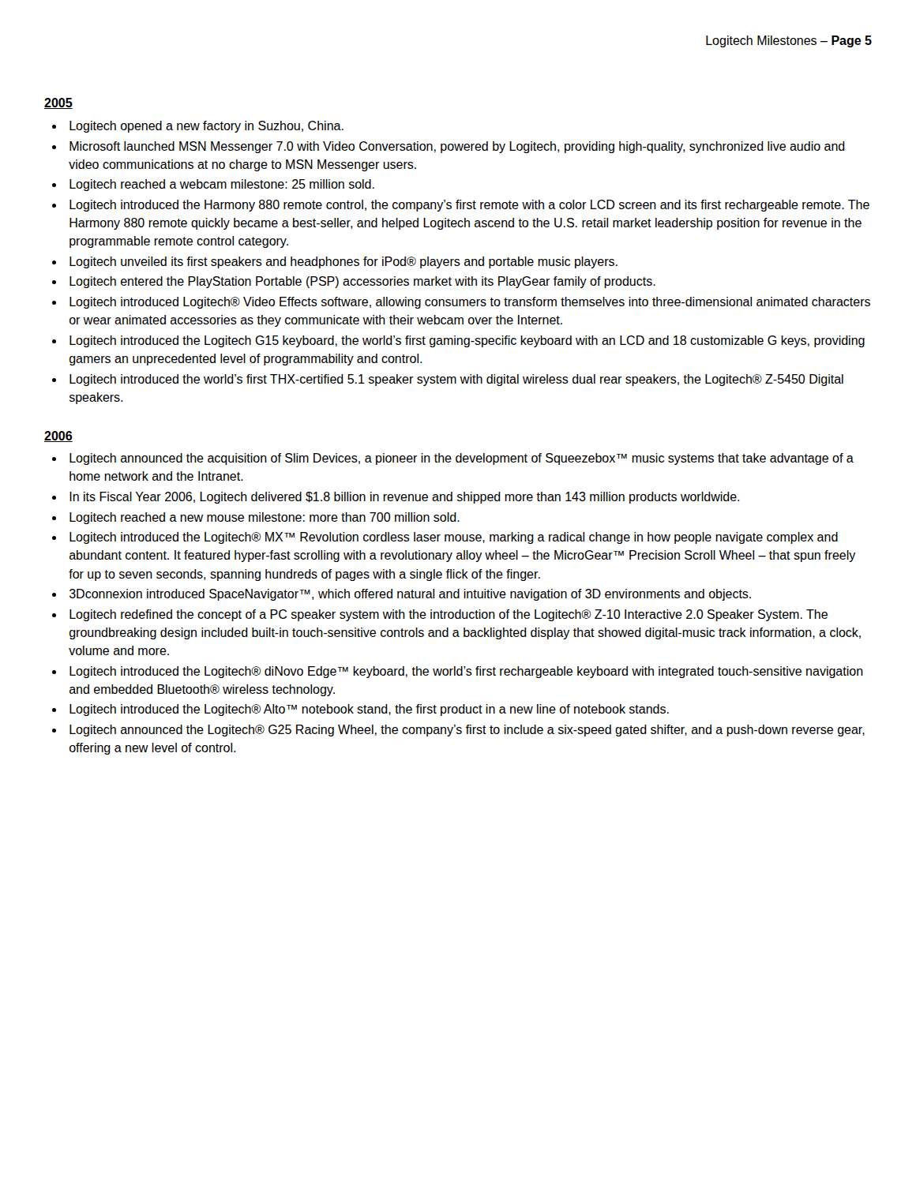Logitech Milestones – Page 5
2005
Logitech opened a new factory in Suzhou, China.
Microsoft launched MSN Messenger 7.0 with Video Conversation, powered by Logitech, providing high-quality, synchronized live audio and video communications at no charge to MSN Messenger users.
Logitech reached a webcam milestone: 25 million sold.
Logitech introduced the Harmony 880 remote control, the company’s first remote with a color LCD screen and its first rechargeable remote. The Harmony 880 remote quickly became a best-seller, and helped Logitech ascend to the U.S. retail market leadership position for revenue in the programmable remote control category.
Logitech unveiled its first speakers and headphones for iPod® players and portable music players.
Logitech entered the PlayStation Portable (PSP) accessories market with its PlayGear family of products.
Logitech introduced Logitech® Video Effects software, allowing consumers to transform themselves into three-dimensional animated characters or wear animated accessories as they communicate with their webcam over the Internet.
Logitech introduced the Logitech G15 keyboard, the world’s first gaming-specific keyboard with an LCD and 18 customizable G keys, providing gamers an unprecedented level of programmability and control.
Logitech introduced the world’s first THX-certified 5.1 speaker system with digital wireless dual rear speakers, the Logitech® Z-5450 Digital speakers.
2006
Logitech announced the acquisition of Slim Devices, a pioneer in the development of Squeezebox™ music systems that take advantage of a home network and the Intranet.
In its Fiscal Year 2006, Logitech delivered $1.8 billion in revenue and shipped more than 143 million products worldwide.
Logitech reached a new mouse milestone: more than 700 million sold.
Logitech introduced the Logitech® MX™ Revolution cordless laser mouse, marking a radical change in how people navigate complex and abundant content. It featured hyper-fast scrolling with a revolutionary alloy wheel – the MicroGear™ Precision Scroll Wheel – that spun freely for up to seven seconds, spanning hundreds of pages with a single flick of the finger.
3Dconnexion introduced SpaceNavigator™, which offered natural and intuitive navigation of 3D environments and objects.
Logitech redefined the concept of a PC speaker system with the introduction of the Logitech® Z-10 Interactive 2.0 Speaker System. The groundbreaking design included built-in touch-sensitive controls and a backlighted display that showed digital-music track information, a clock, volume and more.
Logitech introduced the Logitech® diNovo Edge™ keyboard, the world’s first rechargeable keyboard with integrated touch-sensitive navigation and embedded Bluetooth® wireless technology.
Logitech introduced the Logitech® Alto™ notebook stand, the first product in a new line of notebook stands.
Logitech announced the Logitech® G25 Racing Wheel, the company’s first to include a six-speed gated shifter, and a push-down reverse gear, offering a new level of control.